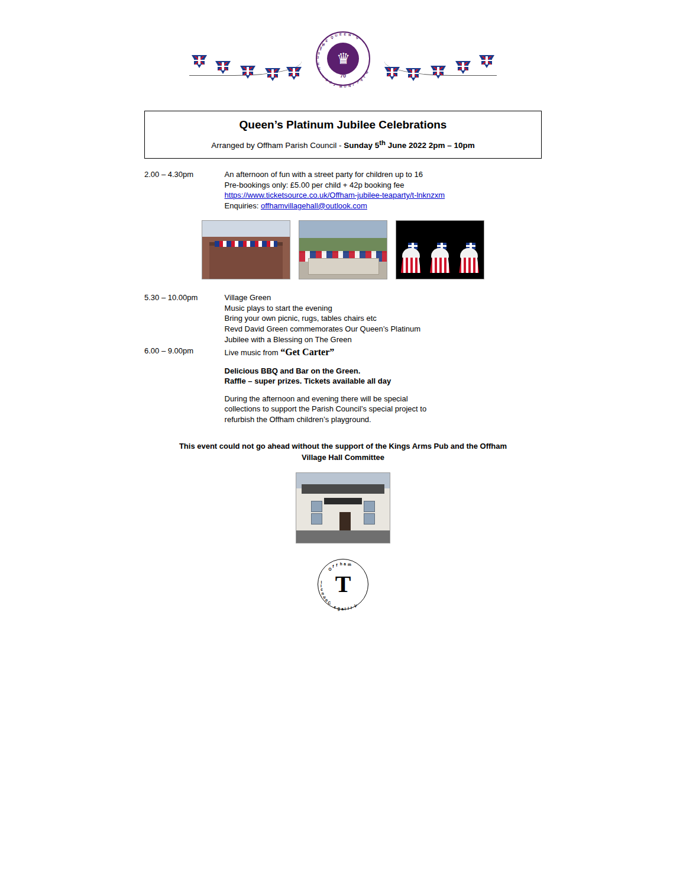T H E Q U E E N ' S P L A T I N U M J U B I L E E 2 0 2 2
♛
70
Queen’s Platinum Jubilee Celebrations
Arranged by Offham Parish Council - Sunday 5th June 2022 2pm – 10pm
| 2.00 – 4.30pm | An afternoon of fun with a street party for children up to 16 Pre-bookings only: £5.00 per child + 42p booking fee https://www.ticketsource.co.uk/Offham-jubilee-teaparty/t-lnknzxm Enquiries: offhamvillagehall@outlook.com |
| 5.30 – 10.00pm | Village Green Music plays to start the evening Bring your own picnic, rugs, tables chairs etc Revd David Green commemorates Our Queen’s Platinum Jubilee with a Blessing on The Green |
| 6.00 – 9.00pm | Live music from “Get Carter” Delicious BBQ and Bar on the Green. Raffle – super prizes. Tickets available all day During the afternoon and evening there will be special collections to support the Parish Council’s special project to refurbish the Offham children’s playground. |
This event could not go ahead without the support of the Kings Arms Pub and the Offham
Village Hall Committee
O f f h a m V i l l a g e C o u n c i l
T